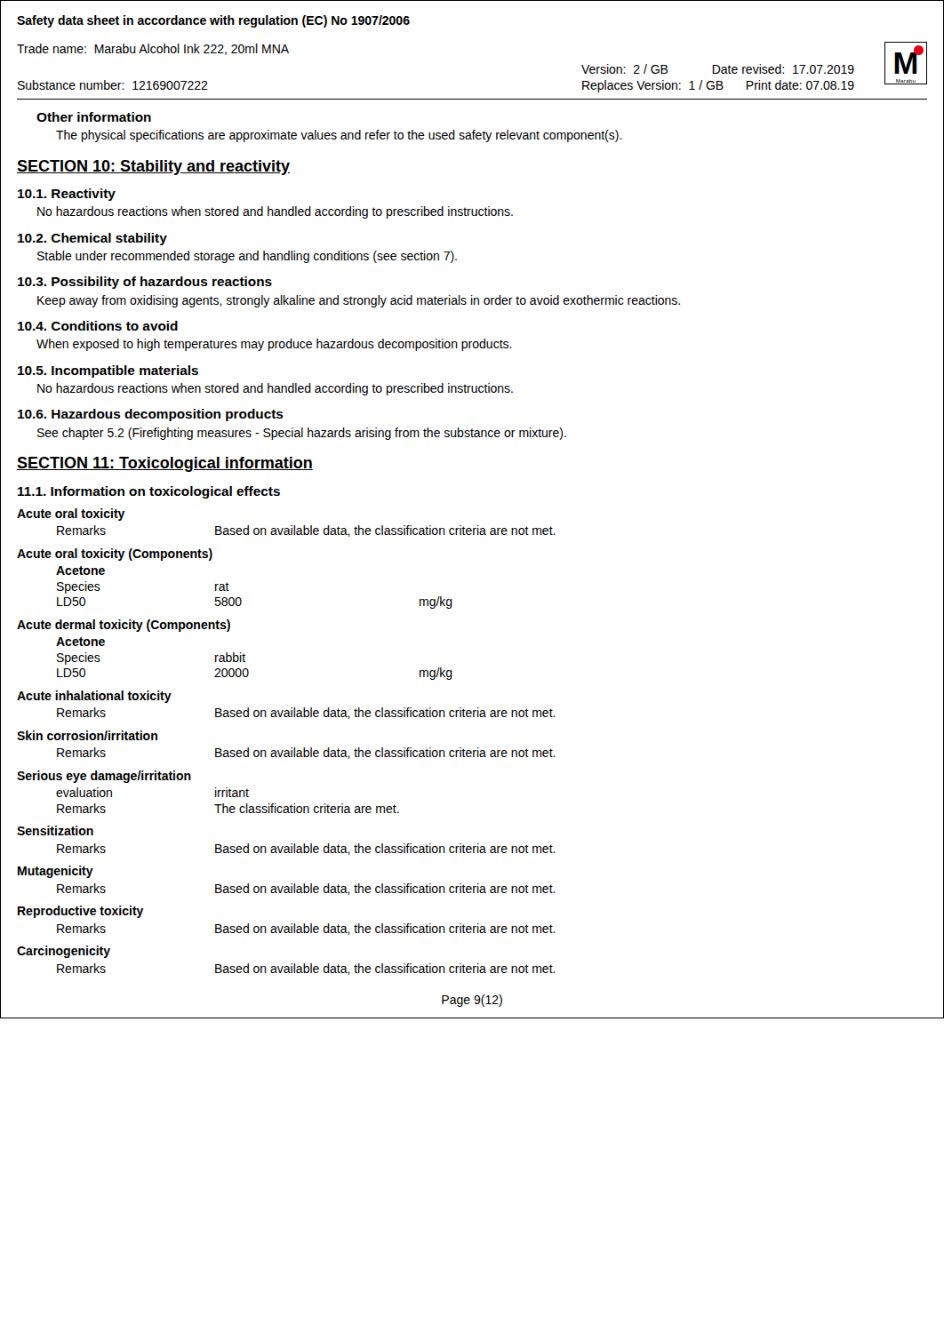Safety data sheet in accordance with regulation (EC) No 1907/2006
| Trade name: Marabu Alcohol Ink 222, 20ml MNA | | M Marabu |
| | / Version: 2 / GB / Date revised: 17.07.2019 / |
| Substance number: 12169007222 | / Replaces Version: 1 / GB / Print date: 07.08.19 / |
Other information
The physical specifications are approximate values and refer to the used safety relevant component(s).
SECTION 10: Stability and reactivity
10.1. Reactivity
No hazardous reactions when stored and handled according to prescribed instructions.
10.2. Chemical stability
Stable under recommended storage and handling conditions (see section 7).
10.3. Possibility of hazardous reactions
Keep away from oxidising agents, strongly alkaline and strongly acid materials in order to avoid exothermic reactions.
10.4. Conditions to avoid
When exposed to high temperatures may produce hazardous decomposition products.
10.5. Incompatible materials
No hazardous reactions when stored and handled according to prescribed instructions.
10.6. Hazardous decomposition products
See chapter 5.2 (Firefighting measures - Special hazards arising from the substance or mixture).
SECTION 11: Toxicological information
11.1. Information on toxicological effects
Acute oral toxicity
| Remarks | Based on available data, the classification criteria are not met. |
Acute oral toxicity (Components)
Acetone
| Species | rat | |
| LD50 | 5800 | mg/kg |
Acute dermal toxicity (Components)
Acetone
| Species | rabbit | |
| LD50 | 20000 | mg/kg |
Acute inhalational toxicity
| Remarks | Based on available data, the classification criteria are not met. |
Skin corrosion/irritation
| Remarks | Based on available data, the classification criteria are not met. |
Serious eye damage/irritation
| evaluation | irritant |
| Remarks | The classification criteria are met. |
Sensitization
| Remarks | Based on available data, the classification criteria are not met. |
Mutagenicity
| Remarks | Based on available data, the classification criteria are not met. |
Reproductive toxicity
| Remarks | Based on available data, the classification criteria are not met. |
Carcinogenicity
| Remarks | Based on available data, the classification criteria are not met. |
Page 9(12)